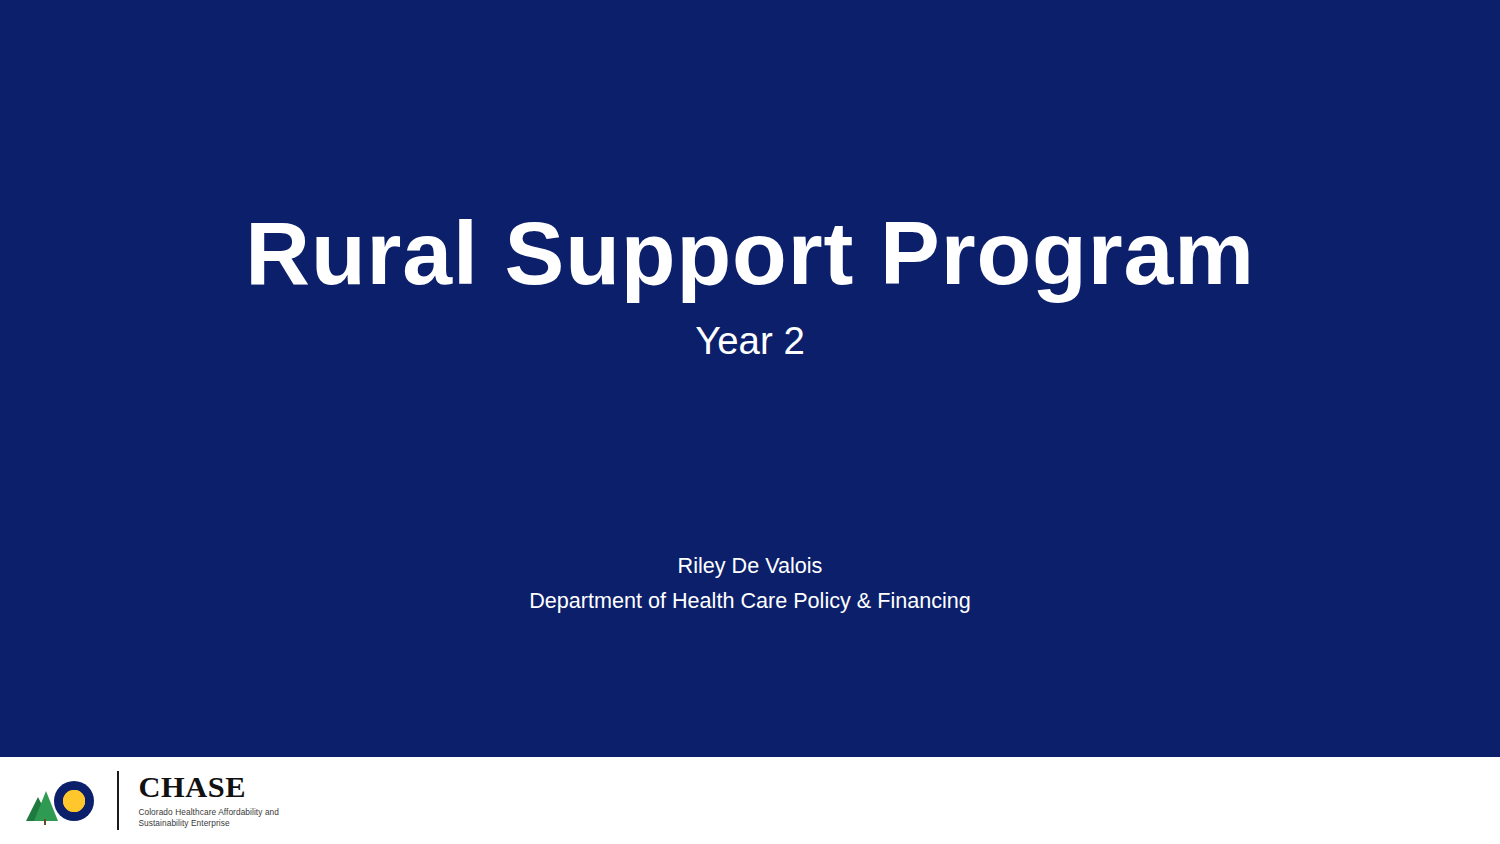Rural Support Program
Year 2
Riley De Valois
Department of Health Care Policy & Financing
CHASE
Colorado Healthcare Affordability and
Sustainability Enterprise